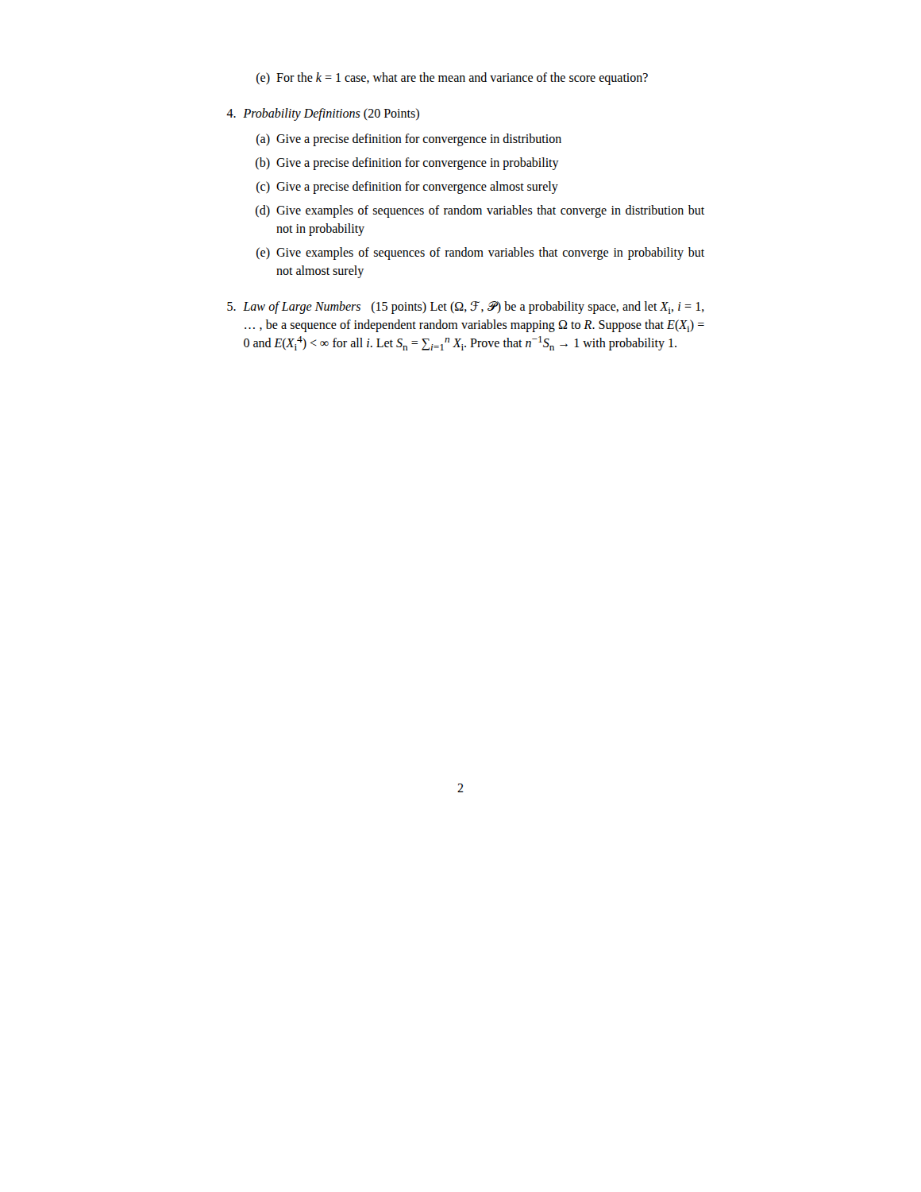(e)
For the k = 1 case, what are the mean and variance of the score equation?
4.
Probability Definitions (20 Points)
(a)
Give a precise definition for convergence in distribution
(b)
Give a precise definition for convergence in probability
(c)
Give a precise definition for convergence almost surely
(d)
Give examples of sequences of random variables that converge in distribution but not in probability
(e)
Give examples of sequences of random variables that converge in probability but not almost surely
5.
Law of Large Numbers (15 points) Let (Ω, ℱ, 𝒫) be a probability space, and let Xi, i = 1, … , be a sequence of independent random variables mapping Ω to R. Suppose that E(Xi) = 0 and E(Xi4) < ∞ for all i. Let Sn = ∑i=1n Xi. Prove that n−1Sn → 1 with probability 1.
2